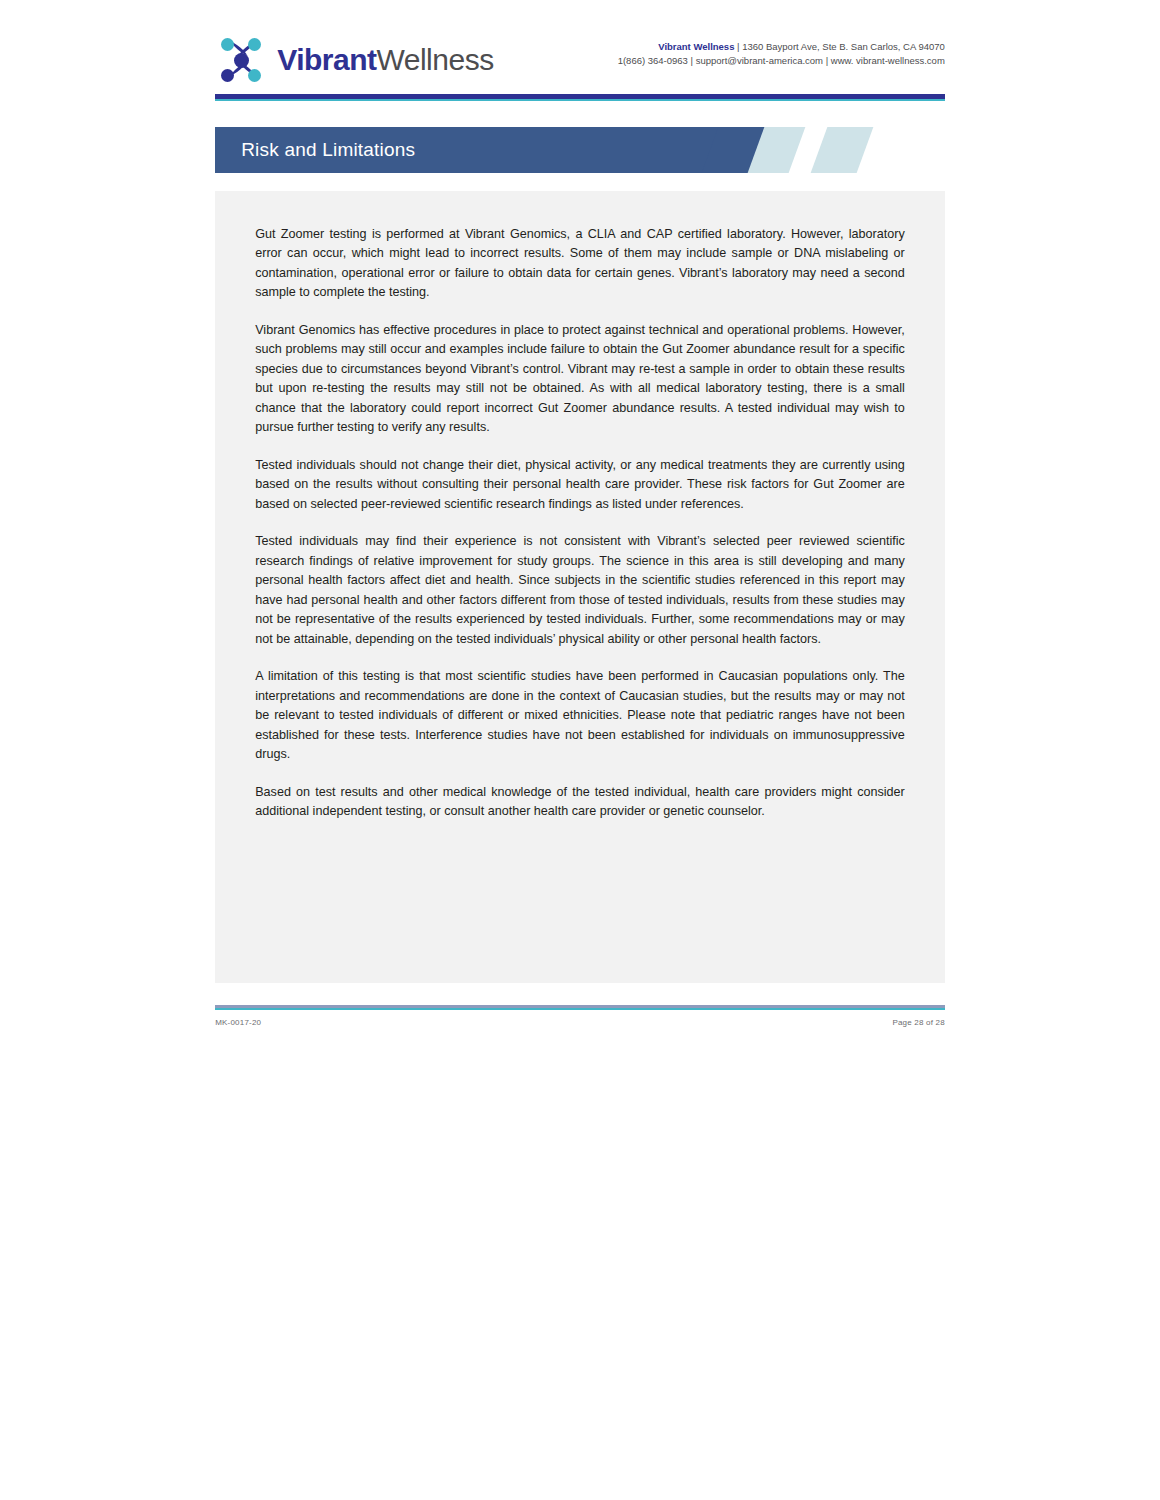Vibrant Wellness
Vibrant Wellness | 1360 Bayport Ave, Ste B. San Carlos, CA 94070
1(866) 364-0963 | support@vibrant-america.com | www. vibrant-wellness.com
Risk and Limitations
Gut Zoomer testing is performed at Vibrant Genomics, a CLIA and CAP certified laboratory. However, laboratory error can occur, which might lead to incorrect results. Some of them may include sample or DNA mislabeling or contamination, operational error or failure to obtain data for certain genes. Vibrant’s laboratory may need a second sample to complete the testing.
Vibrant Genomics has effective procedures in place to protect against technical and operational problems. However, such problems may still occur and examples include failure to obtain the Gut Zoomer abundance result for a specific species due to circumstances beyond Vibrant’s control. Vibrant may re-test a sample in order to obtain these results but upon re-testing the results may still not be obtained. As with all medical laboratory testing, there is a small chance that the laboratory could report incorrect Gut Zoomer abundance results. A tested individual may wish to pursue further testing to verify any results.
Tested individuals should not change their diet, physical activity, or any medical treatments they are currently using based on the results without consulting their personal health care provider. These risk factors for Gut Zoomer are based on selected peer-reviewed scientific research findings as listed under references.
Tested individuals may find their experience is not consistent with Vibrant’s selected peer reviewed scientific research findings of relative improvement for study groups. The science in this area is still developing and many personal health factors affect diet and health. Since subjects in the scientific studies referenced in this report may have had personal health and other factors different from those of tested individuals, results from these studies may not be representative of the results experienced by tested individuals. Further, some recommendations may or may not be attainable, depending on the tested individuals’ physical ability or other personal health factors.
A limitation of this testing is that most scientific studies have been performed in Caucasian populations only. The interpretations and recommendations are done in the context of Caucasian studies, but the results may or may not be relevant to tested individuals of different or mixed ethnicities. Please note that pediatric ranges have not been established for these tests. Interference studies have not been established for individuals on immunosuppressive drugs.
Based on test results and other medical knowledge of the tested individual, health care providers might consider additional independent testing, or consult another health care provider or genetic counselor.
MK-0017-20 Page 28 of 28